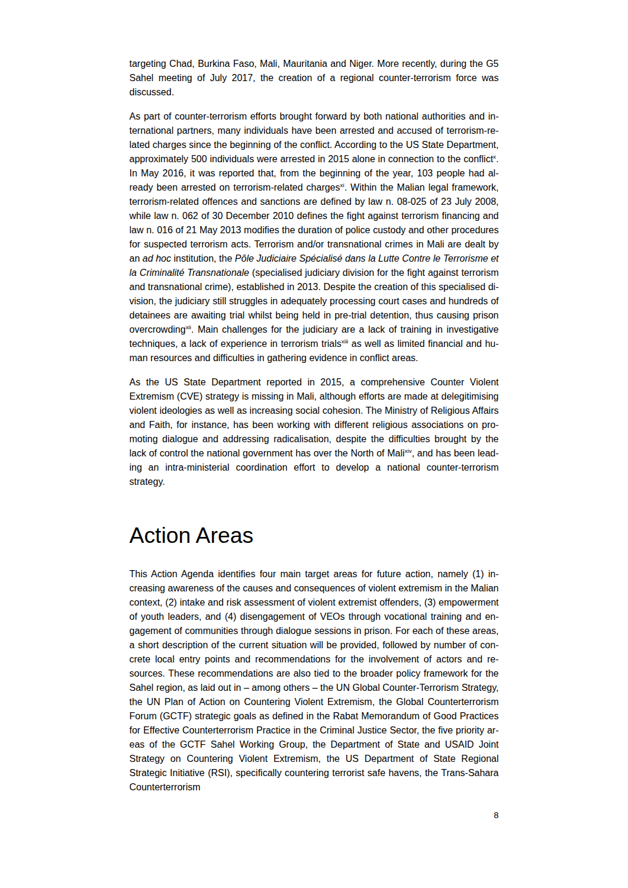targeting Chad, Burkina Faso, Mali, Mauritania and Niger. More recently, during the G5 Sahel meeting of July 2017, the creation of a regional counter-terrorism force was discussed.
As part of counter-terrorism efforts brought forward by both national authorities and international partners, many individuals have been arrested and accused of terrorism-related charges since the beginning of the conflict. According to the US State Department, approximately 500 individuals were arrested in 2015 alone in connection to the conflictx. In May 2016, it was reported that, from the beginning of the year, 103 people had already been arrested on terrorism-related chargesxi. Within the Malian legal framework, terrorism-related offences and sanctions are defined by law n. 08-025 of 23 July 2008, while law n. 062 of 30 December 2010 defines the fight against terrorism financing and law n. 016 of 21 May 2013 modifies the duration of police custody and other procedures for suspected terrorism acts. Terrorism and/or transnational crimes in Mali are dealt by an ad hoc institution, the Pôle Judiciaire Spécialisé dans la Lutte Contre le Terrorisme et la Criminalité Transnationale (specialised judiciary division for the fight against terrorism and transnational crime), established in 2013. Despite the creation of this specialised division, the judiciary still struggles in adequately processing court cases and hundreds of detainees are awaiting trial whilst being held in pre-trial detention, thus causing prison overcrowdingxii. Main challenges for the judiciary are a lack of training in investigative techniques, a lack of experience in terrorism trialsxiii as well as limited financial and human resources and difficulties in gathering evidence in conflict areas.
As the US State Department reported in 2015, a comprehensive Counter Violent Extremism (CVE) strategy is missing in Mali, although efforts are made at delegitimising violent ideologies as well as increasing social cohesion. The Ministry of Religious Affairs and Faith, for instance, has been working with different religious associations on promoting dialogue and addressing radicalisation, despite the difficulties brought by the lack of control the national government has over the North of Malixiv, and has been leading an intra-ministerial coordination effort to develop a national counter-terrorism strategy.
Action Areas
This Action Agenda identifies four main target areas for future action, namely (1) increasing awareness of the causes and consequences of violent extremism in the Malian context, (2) intake and risk assessment of violent extremist offenders, (3) empowerment of youth leaders, and (4) disengagement of VEOs through vocational training and engagement of communities through dialogue sessions in prison. For each of these areas, a short description of the current situation will be provided, followed by number of concrete local entry points and recommendations for the involvement of actors and resources. These recommendations are also tied to the broader policy framework for the Sahel region, as laid out in – among others – the UN Global Counter-Terrorism Strategy, the UN Plan of Action on Countering Violent Extremism, the Global Counterterrorism Forum (GCTF) strategic goals as defined in the Rabat Memorandum of Good Practices for Effective Counterterrorism Practice in the Criminal Justice Sector, the five priority areas of the GCTF Sahel Working Group, the Department of State and USAID Joint Strategy on Countering Violent Extremism, the US Department of State Regional Strategic Initiative (RSI), specifically countering terrorist safe havens, the Trans-Sahara Counterterrorism
8